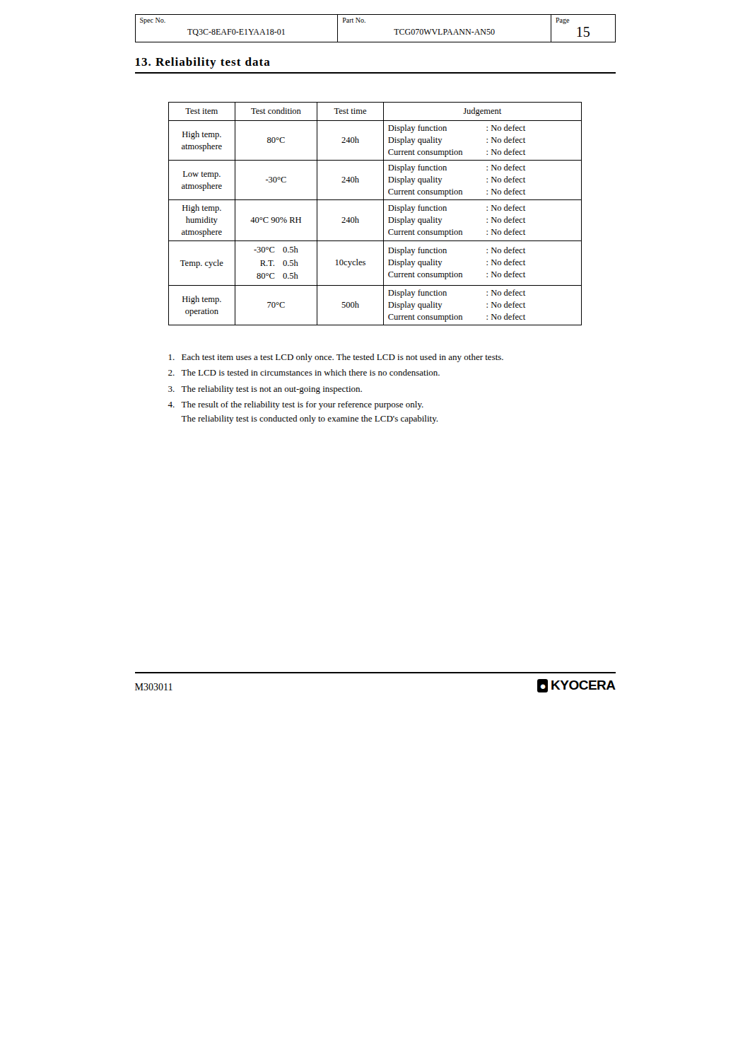| Spec No. TQ3C-8EAF0-E1YAA18-01 | Part No. TCG070WVLPAANN-AN50 | Page 15 |
13. Reliability test data
| Test item | Test condition | Test time | Judgement |
| --- | --- | --- | --- |
| High temp. atmosphere | 80°C | 240h | / Display function / : No defect / / Display quality / : No defect / / Current consumption / : No defect / |
| Low temp. atmosphere | -30°C | 240h | / Display function / : No defect / / Display quality / : No defect / / Current consumption / : No defect / |
| High temp. humidity atmosphere | 40°C 90% RH | 240h | / Display function / : No defect / / Display quality / : No defect / / Current consumption / : No defect / |
| Temp. cycle | / -30°C / 0.5h / / R.T. / 0.5h / / 80°C / 0.5h / | 10cycles | / Display function / : No defect / / Display quality / : No defect / / Current consumption / : No defect / |
| High temp. operation | 70°C | 500h | / Display function / : No defect / / Display quality / : No defect / / Current consumption / : No defect / |
Each test item uses a test LCD only once. The tested LCD is not used in any other tests.
The LCD is tested in circumstances in which there is no condensation.
The reliability test is not an out-going inspection.
The result of the reliability test is for your reference purpose only. The reliability test is conducted only to examine the LCD's capability.
M303011
●KYOCERA